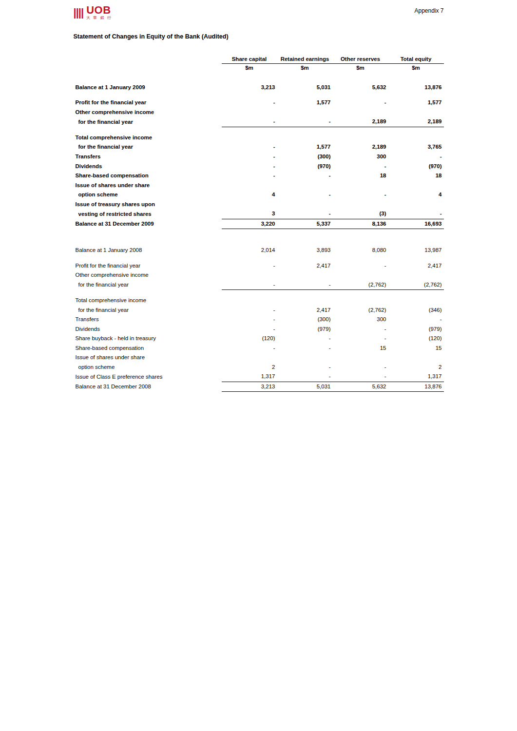|||| UOB 大 華 銀 行
Appendix 7
Statement of Changes in Equity of the Bank (Audited)
| | Share capital | Retained earnings | Other reserves | Total equity |
| --- | --- | --- | --- | --- |
| | $m | $m | $m | $m |
| Balance at 1 January 2009 | 3,213 | 5,031 | 5,632 | 13,876 |
| Profit for the financial year | - | 1,577 | - | 1,577 |
| Other comprehensive income | | | | |
| for the financial year | - | - | 2,189 | 2,189 |
| Total comprehensive income | | | | |
| for the financial year | - | 1,577 | 2,189 | 3,765 |
| Transfers | - | (300) | 300 | - |
| Dividends | - | (970) | - | (970) |
| Share-based compensation | - | - | 18 | 18 |
| Issue of shares under share | | | | |
| option scheme | 4 | - | - | 4 |
| Issue of treasury shares upon | | | | |
| vesting of restricted shares | 3 | - | (3) | - |
| Balance at 31 December 2009 | 3,220 | 5,337 | 8,136 | 16,693 |
| Balance at 1 January 2008 | 2,014 | 3,893 | 8,080 | 13,987 |
| Profit for the financial year | - | 2,417 | - | 2,417 |
| Other comprehensive income | | | | |
| for the financial year | - | - | (2,762) | (2,762) |
| Total comprehensive income | | | | |
| for the financial year | - | 2,417 | (2,762) | (346) |
| Transfers | - | (300) | 300 | - |
| Dividends | - | (979) | - | (979) |
| Share buyback - held in treasury | (120) | - | - | (120) |
| Share-based compensation | - | - | 15 | 15 |
| Issue of shares under share | | | | |
| option scheme | 2 | - | - | 2 |
| Issue of Class E preference shares | 1,317 | - | - | 1,317 |
| Balance at 31 December 2008 | 3,213 | 5,031 | 5,632 | 13,876 |